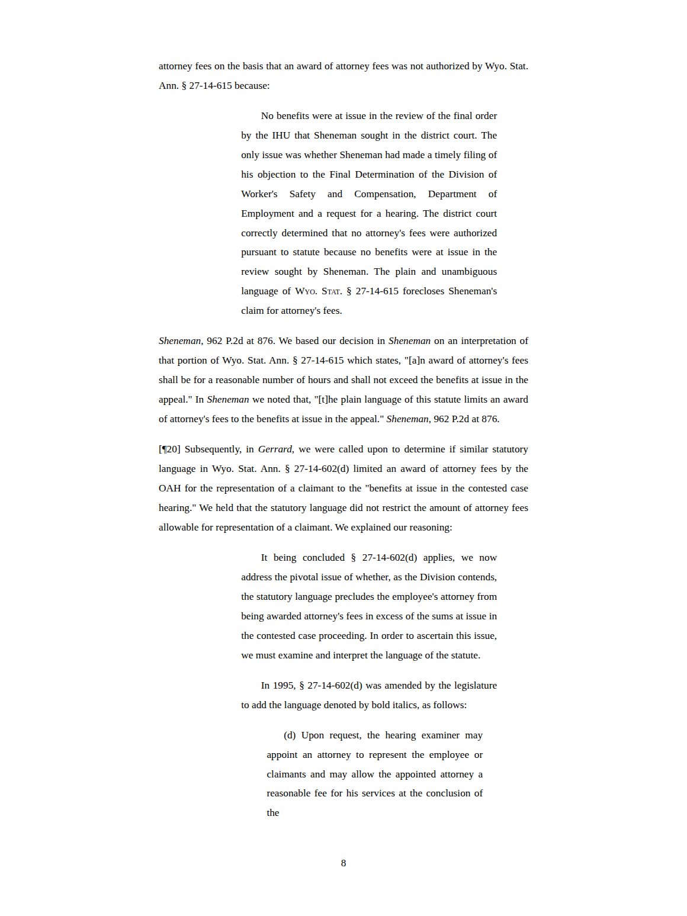attorney fees on the basis that an award of attorney fees was not authorized by Wyo. Stat. Ann. § 27-14-615 because:
No benefits were at issue in the review of the final order by the IHU that Sheneman sought in the district court. The only issue was whether Sheneman had made a timely filing of his objection to the Final Determination of the Division of Worker's Safety and Compensation, Department of Employment and a request for a hearing. The district court correctly determined that no attorney's fees were authorized pursuant to statute because no benefits were at issue in the review sought by Sheneman. The plain and unambiguous language of Wyo. Stat. § 27-14-615 forecloses Sheneman's claim for attorney's fees.
Sheneman, 962 P.2d at 876. We based our decision in Sheneman on an interpretation of that portion of Wyo. Stat. Ann. § 27-14-615 which states, "[a]n award of attorney's fees shall be for a reasonable number of hours and shall not exceed the benefits at issue in the appeal." In Sheneman we noted that, "[t]he plain language of this statute limits an award of attorney's fees to the benefits at issue in the appeal." Sheneman, 962 P.2d at 876.
[¶20] Subsequently, in Gerrard, we were called upon to determine if similar statutory language in Wyo. Stat. Ann. § 27-14-602(d) limited an award of attorney fees by the OAH for the representation of a claimant to the "benefits at issue in the contested case hearing." We held that the statutory language did not restrict the amount of attorney fees allowable for representation of a claimant. We explained our reasoning:
It being concluded § 27-14-602(d) applies, we now address the pivotal issue of whether, as the Division contends, the statutory language precludes the employee's attorney from being awarded attorney's fees in excess of the sums at issue in the contested case proceeding. In order to ascertain this issue, we must examine and interpret the language of the statute.
In 1995, § 27-14-602(d) was amended by the legislature to add the language denoted by bold italics, as follows:
(d) Upon request, the hearing examiner may appoint an attorney to represent the employee or claimants and may allow the appointed attorney a reasonable fee for his services at the conclusion of the
8